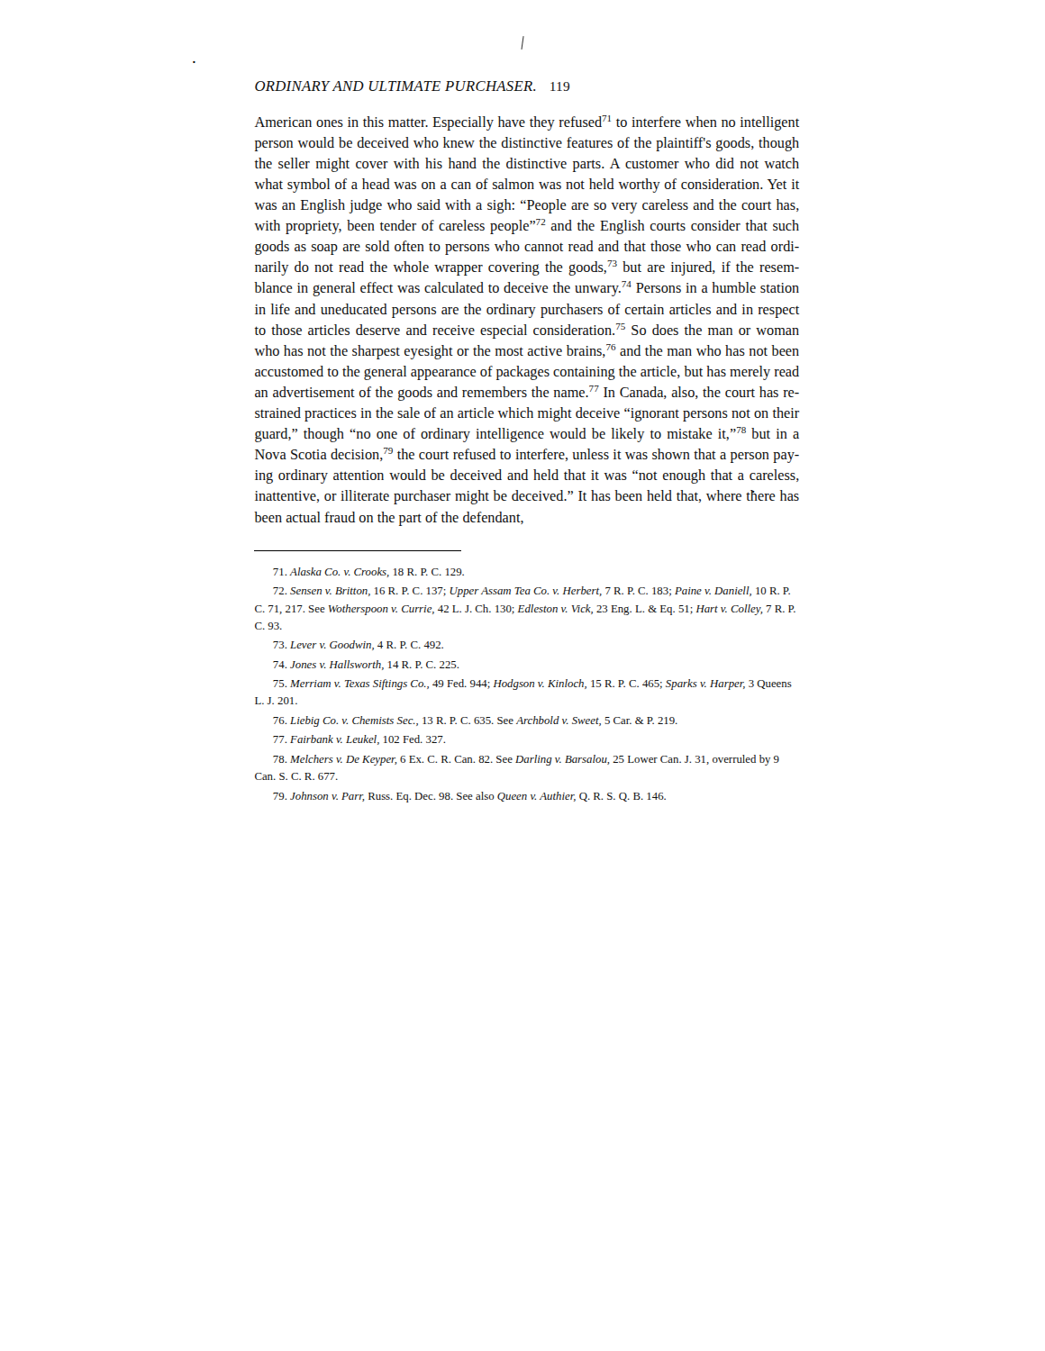·
ORDINARY AND ULTIMATE PURCHASER. 119
American ones in this matter. Especially have they refused71 to interfere when no intelligent person would be deceived who knew the distinctive features of the plaintiff's goods, though the seller might cover with his hand the distinctive parts. A customer who did not watch what symbol of a head was on a can of salmon was not held worthy of consideration. Yet it was an English judge who said with a sigh: “People are so very careless and the court has, with propriety, been tender of careless people”72 and the English courts consider that such goods as soap are sold often to persons who cannot read and that those who can read ordinarily do not read the whole wrapper covering the goods,73 but are injured, if the resemblance in general effect was calculated to deceive the unwary.74 Persons in a humble station in life and uneducated persons are the ordinary purchasers of certain articles and in respect to those articles deserve and receive especial consideration.75 So does the man or woman who has not the sharpest eyesight or the most active brains,76 and the man who has not been accustomed to the general appearance of packages containing the article, but has merely read an advertisement of the goods and remembers the name.77 In Canada, also, the court has restrained practices in the sale of an article which might deceive “ignorant persons not on their guard,” though “no one of ordinary intelligence would be likely to mistake it,”78 but in a Nova Scotia decision,79 the court refused to interfere, unless it was shown that a person paying ordinary attention would be deceived and held that it was “not enough that a careless, inattentive, or illiterate purchaser might be deceived.” It has been held that, where there has been actual fraud on the part of the defendant,
·
71. Alaska Co. v. Crooks, 18 R. P. C. 129.
72. Sensen v. Britton, 16 R. P. C. 137; Upper Assam Tea Co. v. Herbert, 7 R. P. C. 183; Paine v. Daniell, 10 R. P. C. 71, 217. See Wotherspoon v. Currie, 42 L. J. Ch. 130; Edleston v. Vick, 23 Eng. L. & Eq. 51; Hart v. Colley, 7 R. P. C. 93.
73. Lever v. Goodwin, 4 R. P. C. 492.
74. Jones v. Hallsworth, 14 R. P. C. 225.
75. Merriam v. Texas Siftings Co., 49 Fed. 944; Hodgson v. Kinloch, 15 R. P. C. 465; Sparks v. Harper, 3 Queens L. J. 201.
76. Liebig Co. v. Chemists Sec., 13 R. P. C. 635. See Archbold v. Sweet, 5 Car. & P. 219.
77. Fairbank v. Leukel, 102 Fed. 327.
78. Melchers v. De Keyper, 6 Ex. C. R. Can. 82. See Darling v. Barsalou, 25 Lower Can. J. 31, overruled by 9 Can. S. C. R. 677.
79. Johnson v. Parr, Russ. Eq. Dec. 98. See also Queen v. Authier, Q. R. S. Q. B. 146.